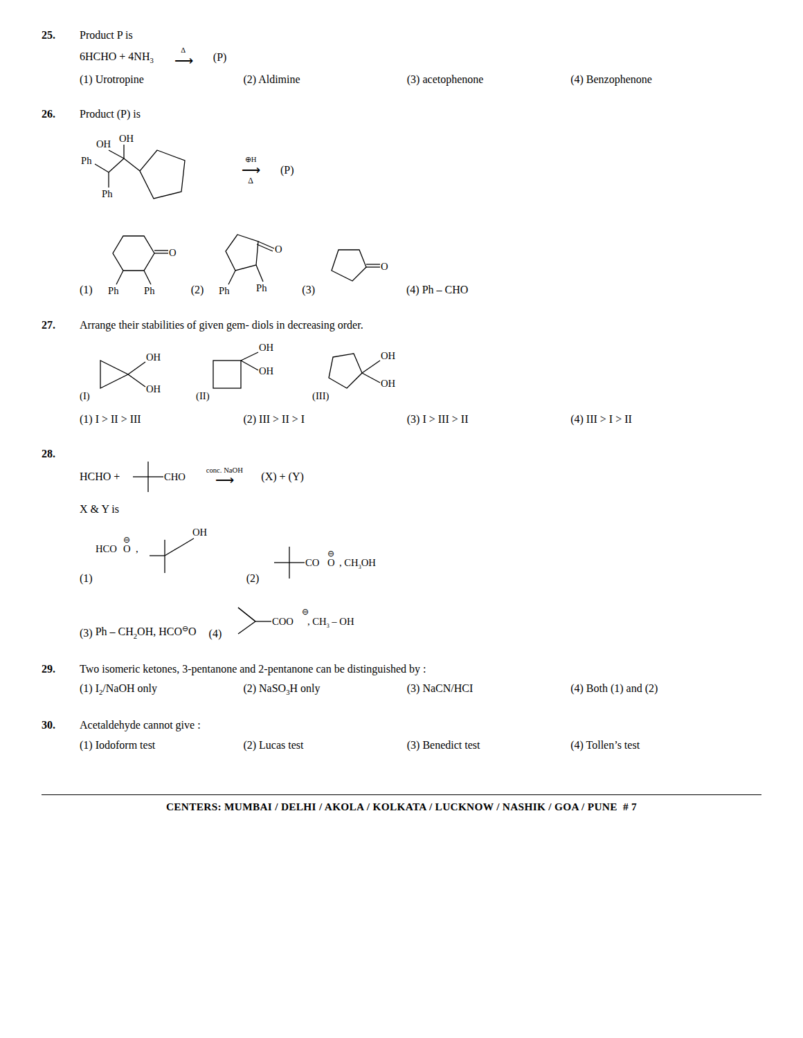25.
Product P is
6HCHO + 4NH3 Δ ⟶ (P)
(1) Urotropine
(2) Aldimine
(3) acetophenone
(4) Benzophenone
26.
Product (P) is
OH OH Ph Ph H ⟶ Δ (P)
(1) O Ph Ph
(2) O Ph Ph
(3) O
(4) Ph – CHO
27.
Arrange their stabilities of given gem- diols in decreasing order.
OH OH (I)
OH OH (II)
OH OH (III)
(1) I > II > III
(2) III > II > I
(3) I > III > II
(4) III > I > II
28.
HCHO + CHO conc. NaOH ⟶ (X) + (Y)
X & Y is
(1) HCO O ⊖ , OH
(2) CO O ⊖ , CH3OH
(3) Ph – CH2 OH, HCO⊖O
(4) COO ⊖ , CH3 – OH
29.
Two isomeric ketones, 3-pentanone and 2-pentanone can be distinguished by :
(1) I2/NaOH only
(2) NaSO3 H only
(3) NaCN/HCI
(4) Both (1) and (2)
30.
Acetaldehyde cannot give :
(1) Iodoform test
(2) Lucas test
(3) Benedict test
(4) Tollen’s test
CENTERS: MUMBAI / DELHI / AKOLA / KOLKATA / LUCKNOW / NASHIK / GOA / PUNE # 7